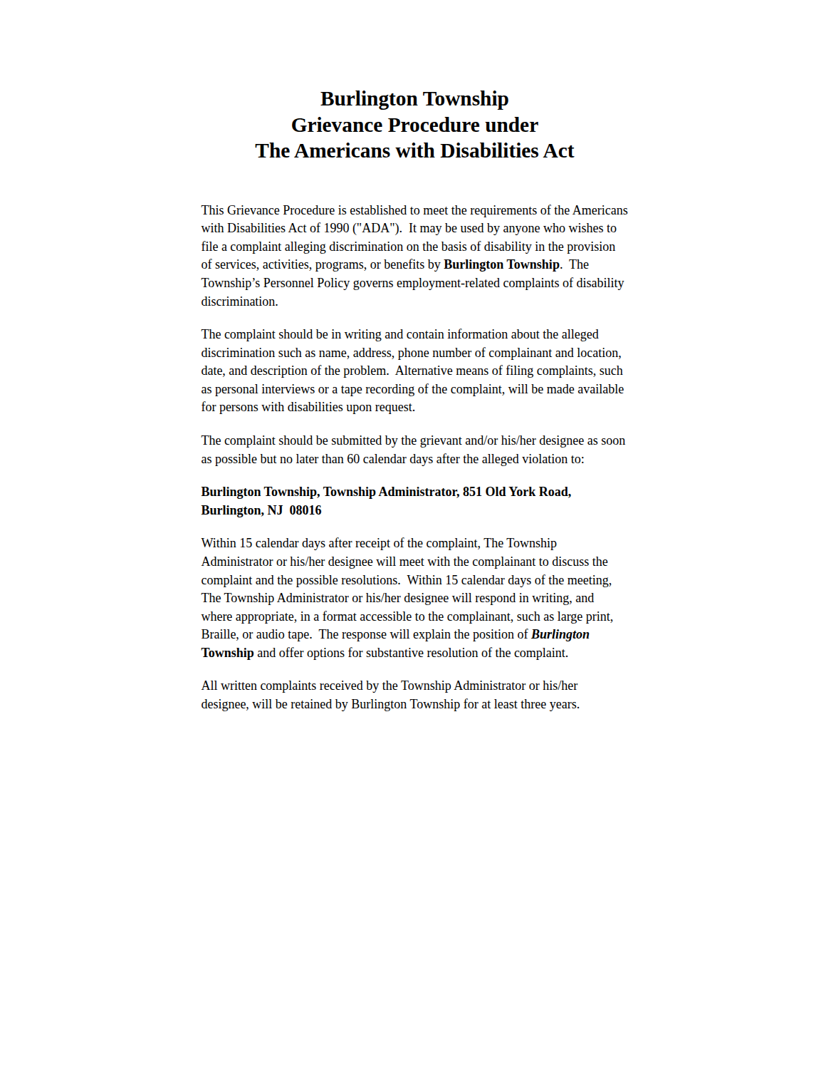Burlington Township
Grievance Procedure under
The Americans with Disabilities Act
This Grievance Procedure is established to meet the requirements of the Americans with Disabilities Act of 1990 ("ADA"). It may be used by anyone who wishes to file a complaint alleging discrimination on the basis of disability in the provision of services, activities, programs, or benefits by Burlington Township. The Township’s Personnel Policy governs employment-related complaints of disability discrimination.
The complaint should be in writing and contain information about the alleged discrimination such as name, address, phone number of complainant and location, date, and description of the problem. Alternative means of filing complaints, such as personal interviews or a tape recording of the complaint, will be made available for persons with disabilities upon request.
The complaint should be submitted by the grievant and/or his/her designee as soon as possible but no later than 60 calendar days after the alleged violation to:
Burlington Township, Township Administrator, 851 Old York Road, Burlington, NJ 08016
Within 15 calendar days after receipt of the complaint, The Township Administrator or his/her designee will meet with the complainant to discuss the complaint and the possible resolutions. Within 15 calendar days of the meeting, The Township Administrator or his/her designee will respond in writing, and where appropriate, in a format accessible to the complainant, such as large print, Braille, or audio tape. The response will explain the position of Burlington Township and offer options for substantive resolution of the complaint.
All written complaints received by the Township Administrator or his/her designee, will be retained by Burlington Township for at least three years.